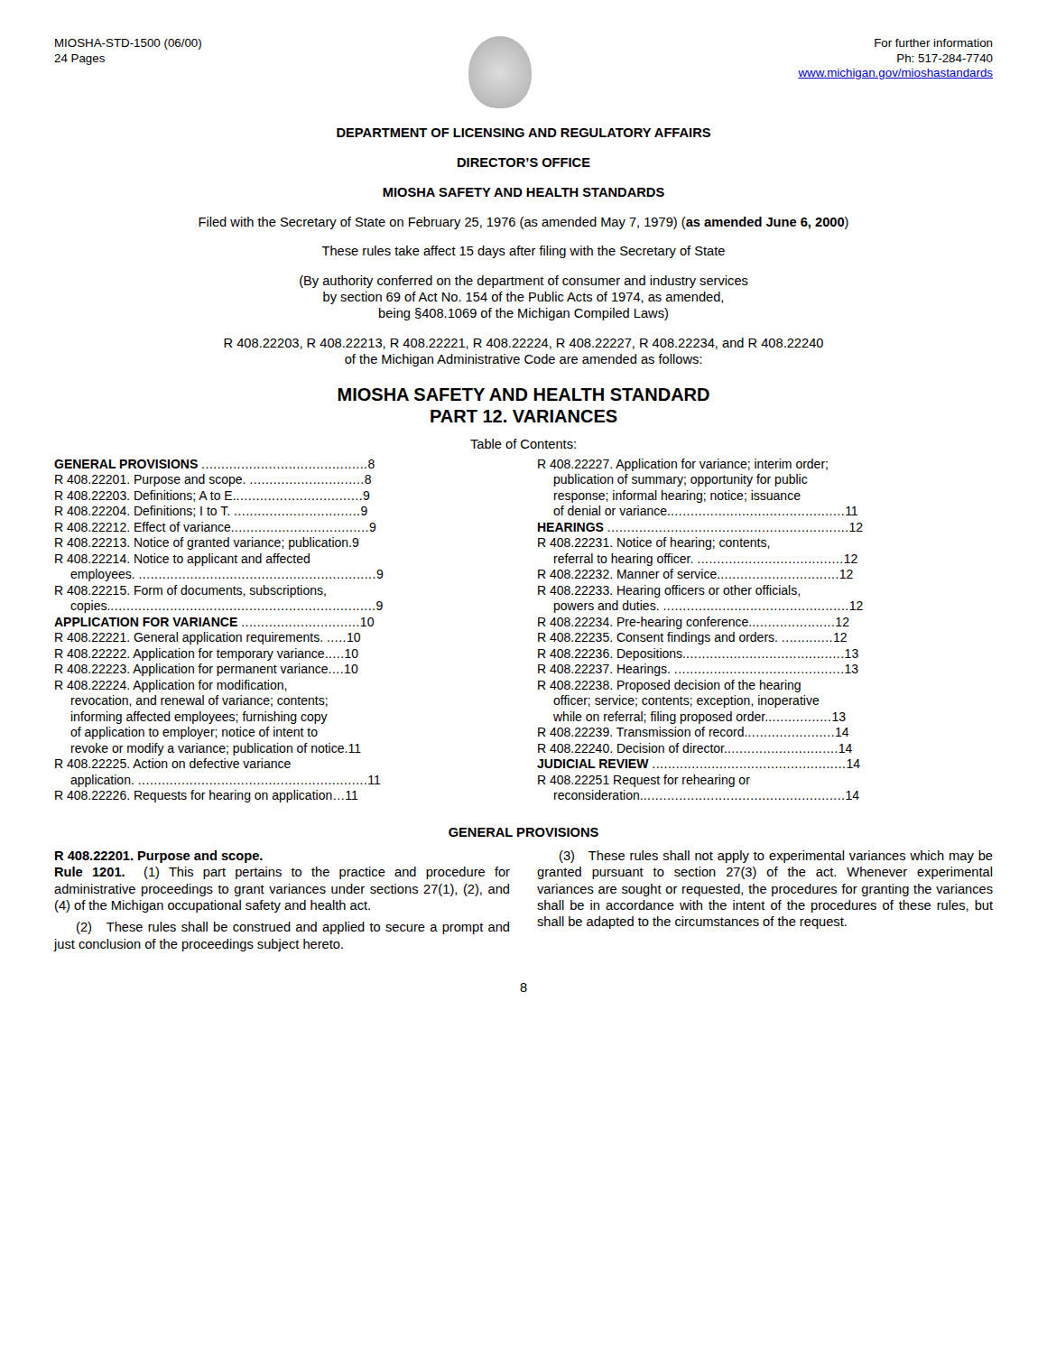MIOSHA-STD-1500 (06/00)
24 Pages
For further information
Ph: 517-284-7740
www.michigan.gov/mioshastandards
DEPARTMENT OF LICENSING AND REGULATORY AFFAIRS
DIRECTOR’S OFFICE
MIOSHA SAFETY AND HEALTH STANDARDS
Filed with the Secretary of State on February 25, 1976 (as amended May 7, 1979) (as amended June 6, 2000)
These rules take affect 15 days after filing with the Secretary of State
(By authority conferred on the department of consumer and industry services
by section 69 of Act No. 154 of the Public Acts of 1974, as amended,
being §408.1069 of the Michigan Compiled Laws)
R 408.22203, R 408.22213, R 408.22221, R 408.22224, R 408.22227, R 408.22234, and R 408.22240
of the Michigan Administrative Code are amended as follows:
MIOSHA SAFETY AND HEALTH STANDARD
PART 12. VARIANCES
Table of Contents:
GENERAL PROVISIONS .......................................... 8
R 408.22201. Purpose and scope. ............................. 8
R 408.22203. Definitions; A to E................................. 9
R 408.22204. Definitions; I to T. ................................ 9
R 408.22212. Effect of variance................................... 9
R 408.22213. Notice of granted variance; publication.9
R 408.22214. Notice to applicant and affected
employees. ............................................................ 9
R 408.22215. Form of documents, subscriptions,
copies.................................................................... 9
APPLICATION FOR VARIANCE .............................. 10
R 408.22221. General application requirements. ..... 10
R 408.22222. Application for temporary variance..... 10
R 408.22223. Application for permanent variance.... 10
R 408.22224. Application for modification,
revocation, and renewal of variance; contents;
informing affected employees; furnishing copy
of application to employer; notice of intent to
revoke or modify a variance; publication of notice.11
R 408.22225. Action on defective variance
application. .......................................................... 11
R 408.22226. Requests for hearing on application…11
R 408.22227. Application for variance; interim order;
publication of summary; opportunity for public
response; informal hearing; notice; issuance
of denial or variance............................................. 11
HEARINGS ............................................................. 12
R 408.22231. Notice of hearing; contents,
referral to hearing officer. ..................................... 12
R 408.22232. Manner of service............................... 12
R 408.22233. Hearing officers or other officials,
powers and duties. ............................................... 12
R 408.22234. Pre-hearing conference...................... 12
R 408.22235. Consent findings and orders. ............. 12
R 408.22236. Depositions......................................... 13
R 408.22237. Hearings. ........................................... 13
R 408.22238. Proposed decision of the hearing
officer; service; contents; exception, inoperative
while on referral; filing proposed order................. 13
R 408.22239. Transmission of record....................... 14
R 408.22240. Decision of director............................. 14
JUDICIAL REVIEW ................................................. 14
R 408.22251 Request for rehearing or
reconsideration.................................................... 14
GENERAL PROVISIONS
R 408.22201. Purpose and scope.
Rule 1201. (1) This part pertains to the practice and procedure for administrative proceedings to grant variances under sections 27(1), (2), and (4) of the Michigan occupational safety and health act.
(2) These rules shall be construed and applied to secure a prompt and just conclusion of the proceedings subject hereto.
(3) These rules shall not apply to experimental variances which may be granted pursuant to section 27(3) of the act. Whenever experimental variances are sought or requested, the procedures for granting the variances shall be in accordance with the intent of the procedures of these rules, but shall be adapted to the circumstances of the request.
8